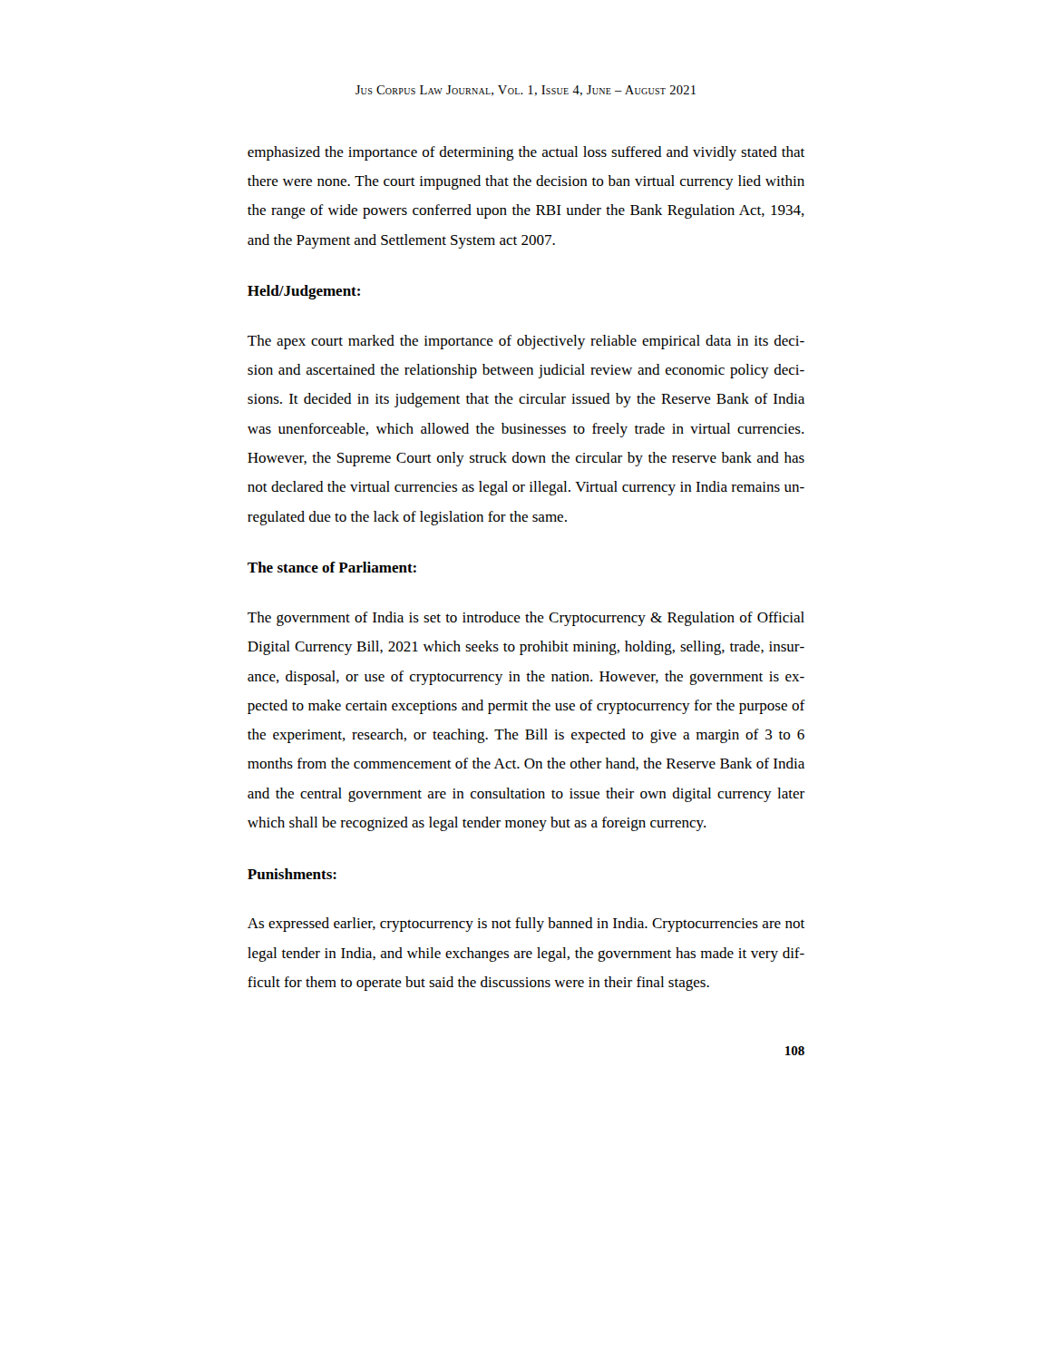Jus Corpus Law Journal, Vol. 1, Issue 4, June – August 2021
emphasized the importance of determining the actual loss suffered and vividly stated that there were none. The court impugned that the decision to ban virtual currency lied within the range of wide powers conferred upon the RBI under the Bank Regulation Act, 1934, and the Payment and Settlement System act 2007.
Held/Judgement:
The apex court marked the importance of objectively reliable empirical data in its decision and ascertained the relationship between judicial review and economic policy decisions. It decided in its judgement that the circular issued by the Reserve Bank of India was unenforceable, which allowed the businesses to freely trade in virtual currencies. However, the Supreme Court only struck down the circular by the reserve bank and has not declared the virtual currencies as legal or illegal. Virtual currency in India remains unregulated due to the lack of legislation for the same.
The stance of Parliament:
The government of India is set to introduce the Cryptocurrency & Regulation of Official Digital Currency Bill, 2021 which seeks to prohibit mining, holding, selling, trade, insurance, disposal, or use of cryptocurrency in the nation. However, the government is expected to make certain exceptions and permit the use of cryptocurrency for the purpose of the experiment, research, or teaching. The Bill is expected to give a margin of 3 to 6 months from the commencement of the Act. On the other hand, the Reserve Bank of India and the central government are in consultation to issue their own digital currency later which shall be recognized as legal tender money but as a foreign currency.
Punishments:
As expressed earlier, cryptocurrency is not fully banned in India. Cryptocurrencies are not legal tender in India, and while exchanges are legal, the government has made it very difficult for them to operate but said the discussions were in their final stages.
108